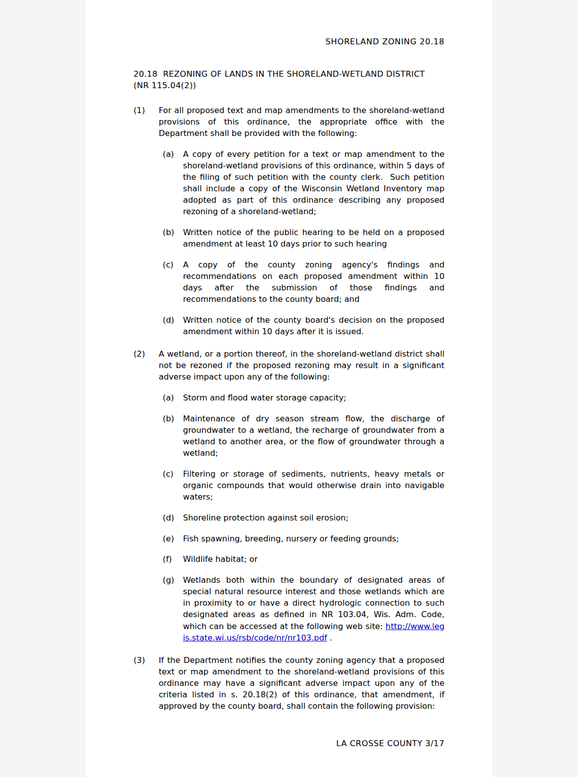SHORELAND ZONING 20.18
20.18 REZONING OF LANDS IN THE SHORELAND-WETLAND DISTRICT (NR 115.04(2))
(1)
For all proposed text and map amendments to the shoreland-wetland provisions of this ordinance, the appropriate office with the Department shall be provided with the following:
(a)
A copy of every petition for a text or map amendment to the shoreland-wetland provisions of this ordinance, within 5 days of the filing of such petition with the county clerk. Such petition shall include a copy of the Wisconsin Wetland Inventory map adopted as part of this ordinance describing any proposed rezoning of a shoreland-wetland;
(b)
Written notice of the public hearing to be held on a proposed amendment at least 10 days prior to such hearing
(c)
A copy of the county zoning agency's findings and recommendations on each proposed amendment within 10 days after the submission of those findings and recommendations to the county board; and
(d)
Written notice of the county board's decision on the proposed amendment within 10 days after it is issued.
(2)
A wetland, or a portion thereof, in the shoreland-wetland district shall not be rezoned if the proposed rezoning may result in a significant adverse impact upon any of the following:
(a)
Storm and flood water storage capacity;
(b)
Maintenance of dry season stream flow, the discharge of groundwater to a wetland, the recharge of groundwater from a wetland to another area, or the flow of groundwater through a wetland;
(c)
Filtering or storage of sediments, nutrients, heavy metals or organic compounds that would otherwise drain into navigable waters;
(d)
Shoreline protection against soil erosion;
(e)
Fish spawning, breeding, nursery or feeding grounds;
(f)
Wildlife habitat; or
(g)
Wetlands both within the boundary of designated areas of special natural resource interest and those wetlands which are in proximity to or have a direct hydrologic connection to such designated areas as defined in NR 103.04, Wis. Adm. Code, which can be accessed at the following web site: http://www.legis.state.wi.us/rsb/code/nr/nr103.pdf .
(3)
If the Department notifies the county zoning agency that a proposed text or map amendment to the shoreland-wetland provisions of this ordinance may have a significant adverse impact upon any of the criteria listed in s. 20.18(2) of this ordinance, that amendment, if approved by the county board, shall contain the following provision:
LA CROSSE COUNTY 3/17